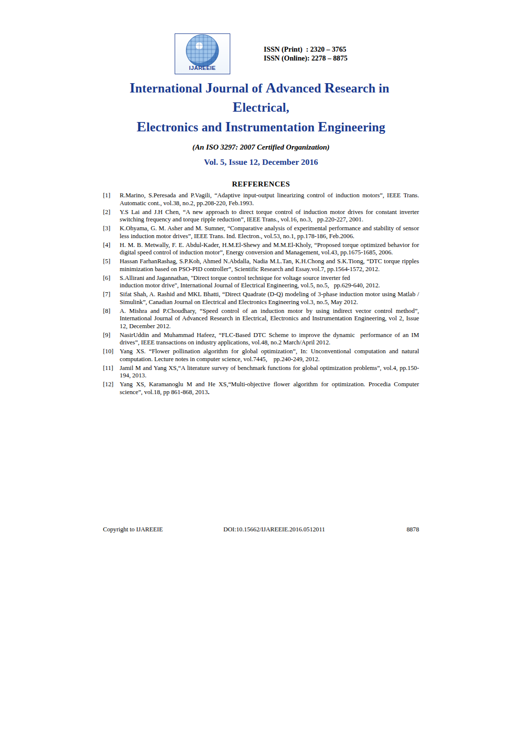IJAREEIE
ISSN (Print) : 2320 – 3765
ISSN (Online): 2278 – 8875
International Journal of Advanced Research in Electrical,
Electronics and Instrumentation Engineering
(An ISO 3297: 2007 Certified Organization)
Vol. 5, Issue 12, December 2016
REFFERENCES
[1] R.Marino, S.Peresada and P.Vagili, “Adaptive input-output linearizing control of induction motors”, IEEE Trans. Automatic cont., vol.38, no.2, pp.208-220, Feb.1993.
[2] Y.S Lai and J.H Chen, “A new approach to direct torque control of induction motor drives for constant inverter switching frequency and torque ripple reduction”, IEEE Trans., vol.16, no.3, pp.220-227, 2001.
[3] K.Ohyama, G. M. Asher and M. Sumner, “Comparative analysis of experimental performance and stability of sensor less induction motor drives”, IEEE Trans. Ind. Electron., vol.53, no.1, pp.178-186, Feb.2006.
[4] H. M. B. Metwally, F. E. Abdul-Kader, H.M.El-Shewy and M.M.El-Kholy, “Proposed torque optimized behavior for digital speed control of induction motor”, Energy conversion and Management, vol.43, pp.1675-1685, 2006.
[5] Hassan FarhanRashag, S.P.Koh, Ahmed N.Abdalla, Nadia M.L.Tan, K.H.Chong and S.K.Tiong, “DTC torque ripples minimization based on PSO-PID controller”, Scientific Research and Essay.vol.7, pp.1564-1572, 2012.
[6] S.Allirani and Jagannathan, "Direct torque control technique for voltage source inverter fed
induction motor drive", International Journal of Electrical Engineering, vol.5, no.5, pp.629-640, 2012.
[7] Sifat Shah, A. Rashid and MKL Bhatti, “Direct Quadrate (D-Q) modeling of 3-phase induction motor using Matlab / Simulink”, Canadian Journal on Electrical and Electronics Engineering vol.3, no.5, May 2012.
[8] A. Mishra and P.Choudhary, “Speed control of an induction motor by using indirect vector control method”, International Journal of Advanced Research in Electrical, Electronics and Instrumentation Engineering, vol 2, Issue 12, December 2012.
[9] NasirUddin and Muhammad Hafeez, “FLC-Based DTC Scheme to improve the dynamic performance of an IM drives”, IEEE transactions on industry applications, vol.48, no.2 March/April 2012.
[10] Yang XS. “Flower pollination algorithm for global optimization”, In: Unconventional computation and natural computation. Lecture notes in computer science, vol.7445, pp.240-249, 2012.
[11] Jamil M and Yang XS,“A literature survey of benchmark functions for global optimization problems”, vol.4, pp.150-194, 2013.
[12] Yang XS, Karamanoglu M and He XS,“Multi-objective flower algorithm for optimization. Procedia Computer science”, vol.18, pp 861-868, 2013.
Copyright to IJAREEIE
DOI:10.15662/IJAREEIE.2016.0512011
8878